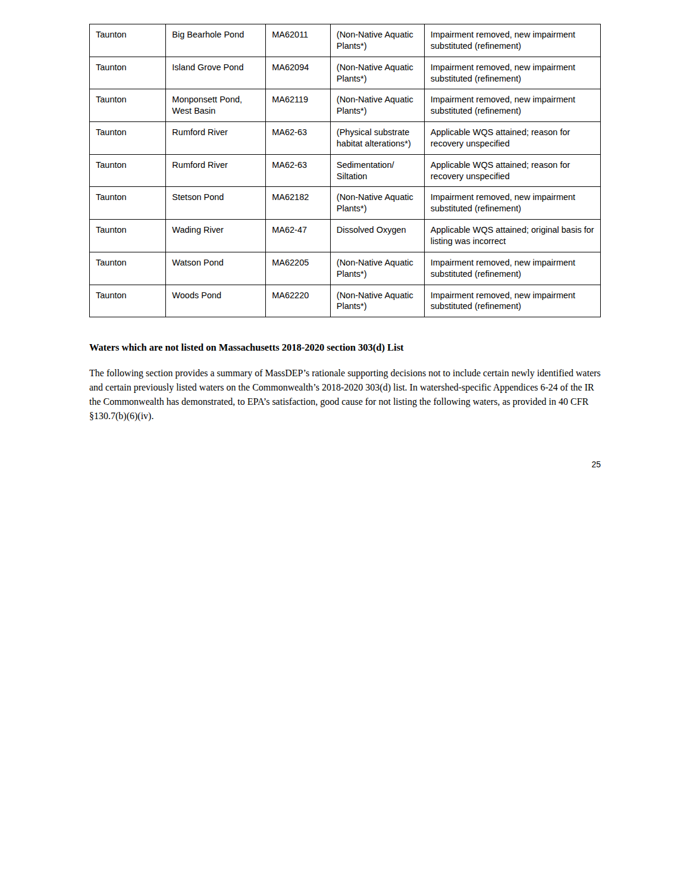| Taunton | Big Bearhole Pond | MA62011 | (Non-Native Aquatic Plants*) | Impairment removed, new impairment substituted (refinement) |
| Taunton | Island Grove Pond | MA62094 | (Non-Native Aquatic Plants*) | Impairment removed, new impairment substituted (refinement) |
| Taunton | Monponsett Pond, West Basin | MA62119 | (Non-Native Aquatic Plants*) | Impairment removed, new impairment substituted (refinement) |
| Taunton | Rumford River | MA62-63 | (Physical substrate habitat alterations*) | Applicable WQS attained; reason for recovery unspecified |
| Taunton | Rumford River | MA62-63 | Sedimentation/ Siltation | Applicable WQS attained; reason for recovery unspecified |
| Taunton | Stetson Pond | MA62182 | (Non-Native Aquatic Plants*) | Impairment removed, new impairment substituted (refinement) |
| Taunton | Wading River | MA62-47 | Dissolved Oxygen | Applicable WQS attained; original basis for listing was incorrect |
| Taunton | Watson Pond | MA62205 | (Non-Native Aquatic Plants*) | Impairment removed, new impairment substituted (refinement) |
| Taunton | Woods Pond | MA62220 | (Non-Native Aquatic Plants*) | Impairment removed, new impairment substituted (refinement) |
Waters which are not listed on Massachusetts 2018-2020 section 303(d) List
The following section provides a summary of MassDEP’s rationale supporting decisions not to include certain newly identified waters and certain previously listed waters on the Commonwealth’s 2018-2020 303(d) list. In watershed-specific Appendices 6-24 of the IR the Commonwealth has demonstrated, to EPA’s satisfaction, good cause for not listing the following waters, as provided in 40 CFR §130.7(b)(6)(iv).
25